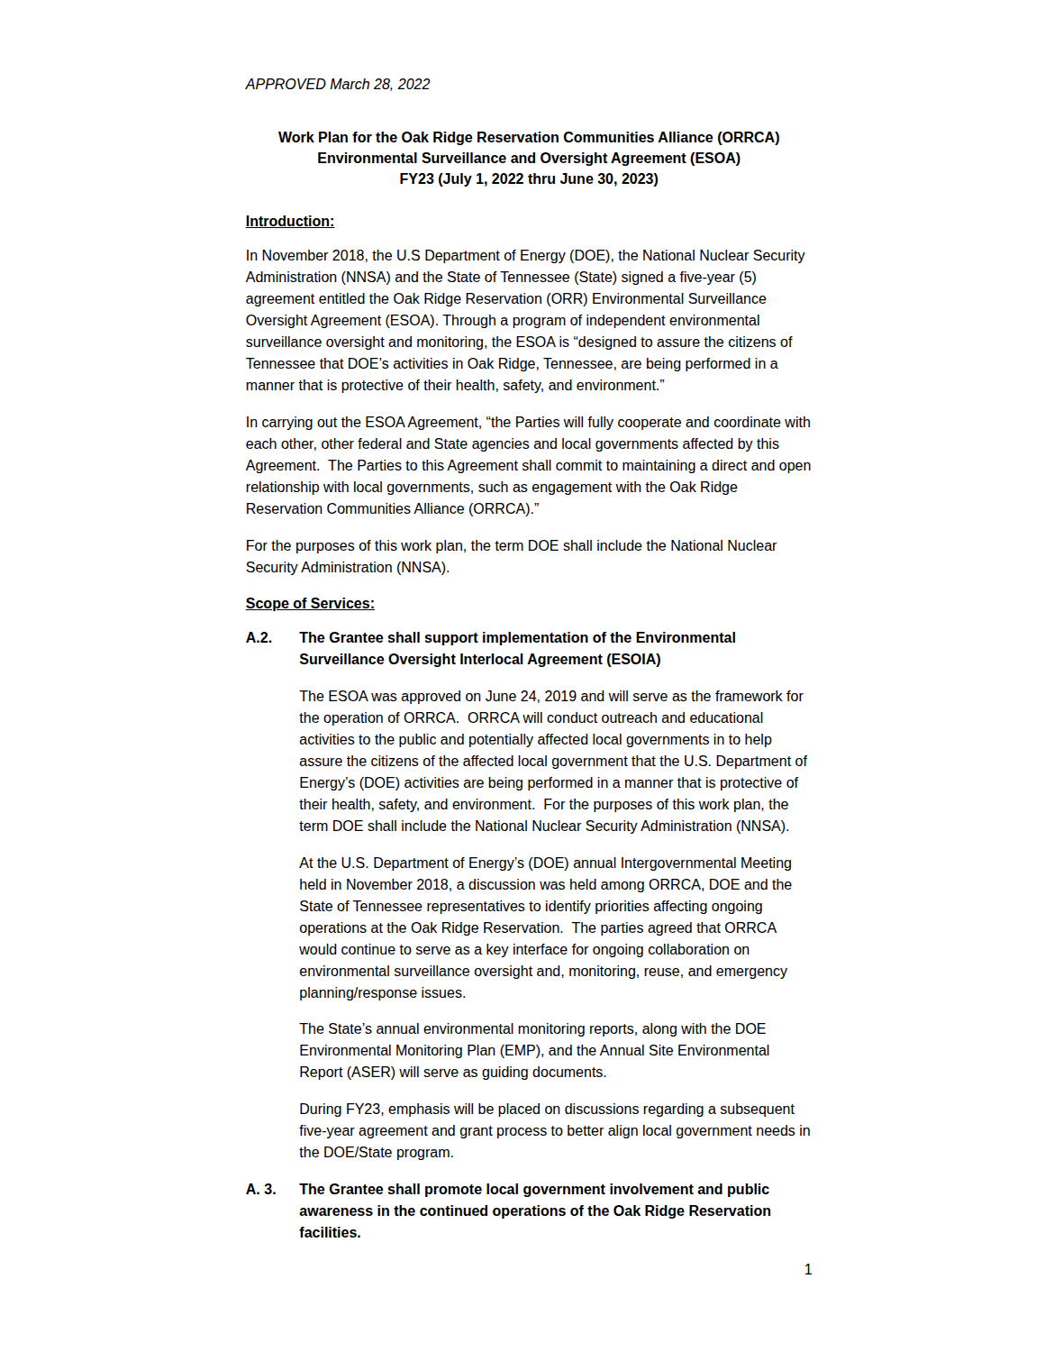APPROVED March 28, 2022
Work Plan for the Oak Ridge Reservation Communities Alliance (ORRCA) Environmental Surveillance and Oversight Agreement (ESOA) FY23 (July 1, 2022 thru June 30, 2023)
Introduction:
In November 2018, the U.S Department of Energy (DOE), the National Nuclear Security Administration (NNSA) and the State of Tennessee (State) signed a five-year (5) agreement entitled the Oak Ridge Reservation (ORR) Environmental Surveillance Oversight Agreement (ESOA). Through a program of independent environmental surveillance oversight and monitoring, the ESOA is “designed to assure the citizens of Tennessee that DOE’s activities in Oak Ridge, Tennessee, are being performed in a manner that is protective of their health, safety, and environment.”
In carrying out the ESOA Agreement, “the Parties will fully cooperate and coordinate with each other, other federal and State agencies and local governments affected by this Agreement. The Parties to this Agreement shall commit to maintaining a direct and open relationship with local governments, such as engagement with the Oak Ridge Reservation Communities Alliance (ORRCA).”
For the purposes of this work plan, the term DOE shall include the National Nuclear Security Administration (NNSA).
Scope of Services:
A.2.
The Grantee shall support implementation of the Environmental Surveillance Oversight Interlocal Agreement (ESOIA)
The ESOA was approved on June 24, 2019 and will serve as the framework for the operation of ORRCA. ORRCA will conduct outreach and educational activities to the public and potentially affected local governments in to help assure the citizens of the affected local government that the U.S. Department of Energy’s (DOE) activities are being performed in a manner that is protective of their health, safety, and environment. For the purposes of this work plan, the term DOE shall include the National Nuclear Security Administration (NNSA).
At the U.S. Department of Energy’s (DOE) annual Intergovernmental Meeting held in November 2018, a discussion was held among ORRCA, DOE and the State of Tennessee representatives to identify priorities affecting ongoing operations at the Oak Ridge Reservation. The parties agreed that ORRCA would continue to serve as a key interface for ongoing collaboration on environmental surveillance oversight and, monitoring, reuse, and emergency planning/response issues.
The State’s annual environmental monitoring reports, along with the DOE Environmental Monitoring Plan (EMP), and the Annual Site Environmental Report (ASER) will serve as guiding documents.
During FY23, emphasis will be placed on discussions regarding a subsequent five-year agreement and grant process to better align local government needs in the DOE/State program.
A. 3.
The Grantee shall promote local government involvement and public awareness in the continued operations of the Oak Ridge Reservation facilities.
1